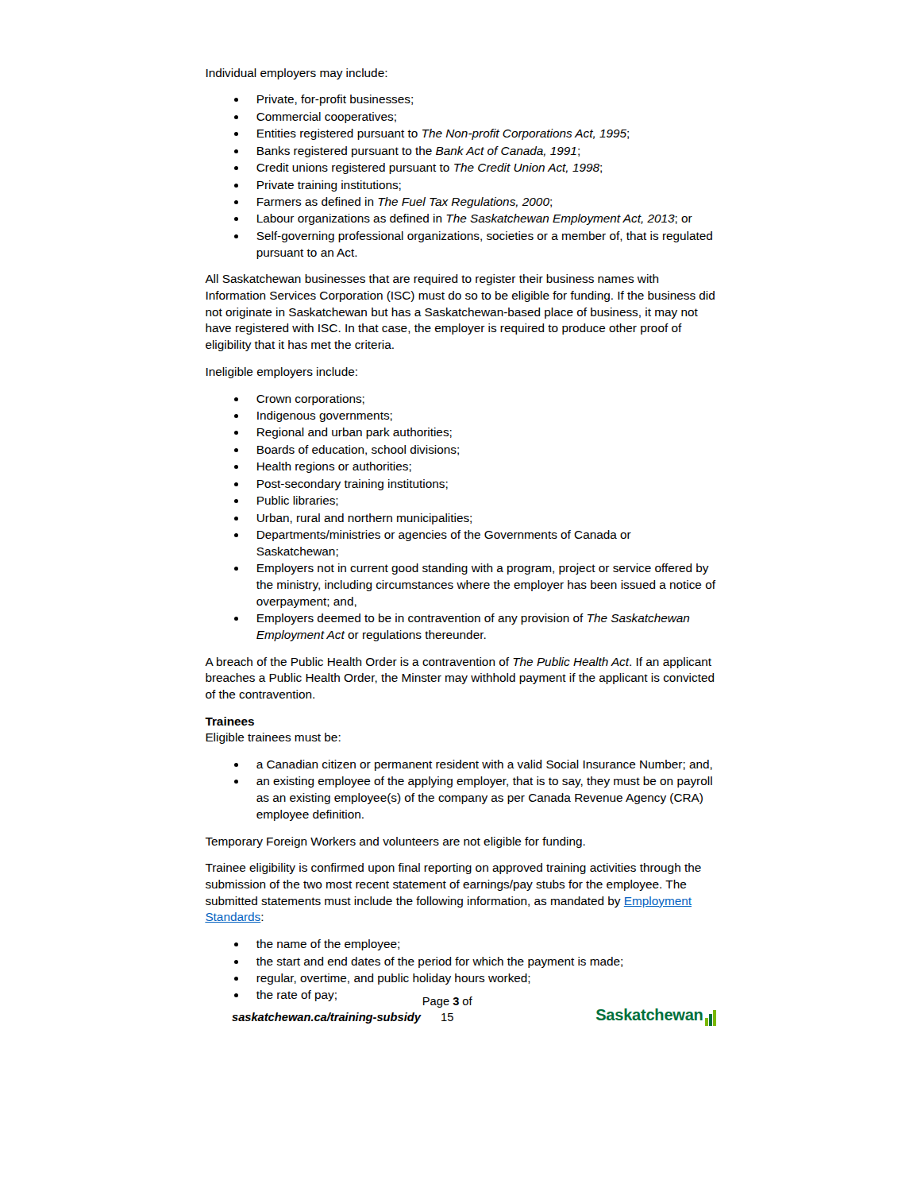Individual employers may include:
Private, for-profit businesses;
Commercial cooperatives;
Entities registered pursuant to The Non-profit Corporations Act, 1995;
Banks registered pursuant to the Bank Act of Canada, 1991;
Credit unions registered pursuant to The Credit Union Act, 1998;
Private training institutions;
Farmers as defined in The Fuel Tax Regulations, 2000;
Labour organizations as defined in The Saskatchewan Employment Act, 2013; or
Self-governing professional organizations, societies or a member of, that is regulated pursuant to an Act.
All Saskatchewan businesses that are required to register their business names with Information Services Corporation (ISC) must do so to be eligible for funding. If the business did not originate in Saskatchewan but has a Saskatchewan-based place of business, it may not have registered with ISC. In that case, the employer is required to produce other proof of eligibility that it has met the criteria.
Ineligible employers include:
Crown corporations;
Indigenous governments;
Regional and urban park authorities;
Boards of education, school divisions;
Health regions or authorities;
Post-secondary training institutions;
Public libraries;
Urban, rural and northern municipalities;
Departments/ministries or agencies of the Governments of Canada or Saskatchewan;
Employers not in current good standing with a program, project or service offered by the ministry, including circumstances where the employer has been issued a notice of overpayment; and,
Employers deemed to be in contravention of any provision of The Saskatchewan Employment Act or regulations thereunder.
A breach of the Public Health Order is a contravention of The Public Health Act. If an applicant breaches a Public Health Order, the Minster may withhold payment if the applicant is convicted of the contravention.
Trainees
Eligible trainees must be:
a Canadian citizen or permanent resident with a valid Social Insurance Number; and,
an existing employee of the applying employer, that is to say, they must be on payroll as an existing employee(s) of the company as per Canada Revenue Agency (CRA) employee definition.
Temporary Foreign Workers and volunteers are not eligible for funding.
Trainee eligibility is confirmed upon final reporting on approved training activities through the submission of the two most recent statement of earnings/pay stubs for the employee. The submitted statements must include the following information, as mandated by Employment Standards:
the name of the employee;
the start and end dates of the period for which the payment is made;
regular, overtime, and public holiday hours worked;
the rate of pay;
saskatchewan.ca/training-subsidy
Page 3 of 15
Saskatchewan